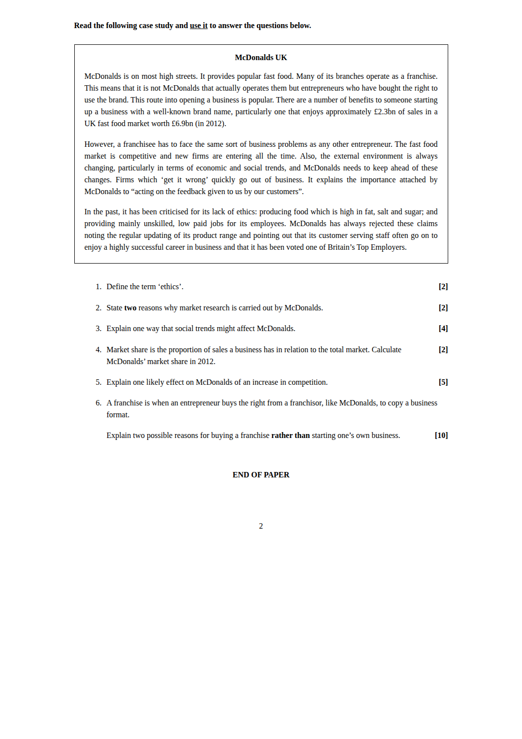Read the following case study and use it to answer the questions below.
McDonalds UK
McDonalds is on most high streets. It provides popular fast food. Many of its branches operate as a franchise. This means that it is not McDonalds that actually operates them but entrepreneurs who have bought the right to use the brand. This route into opening a business is popular. There are a number of benefits to someone starting up a business with a well-known brand name, particularly one that enjoys approximately £2.3bn of sales in a UK fast food market worth £6.9bn (in 2012).
However, a franchisee has to face the same sort of business problems as any other entrepreneur. The fast food market is competitive and new firms are entering all the time. Also, the external environment is always changing, particularly in terms of economic and social trends, and McDonalds needs to keep ahead of these changes. Firms which ‘get it wrong’ quickly go out of business. It explains the importance attached by McDonalds to “acting on the feedback given to us by our customers”.
In the past, it has been criticised for its lack of ethics: producing food which is high in fat, salt and sugar; and providing mainly unskilled, low paid jobs for its employees. McDonalds has always rejected these claims noting the regular updating of its product range and pointing out that its customer serving staff often go on to enjoy a highly successful career in business and that it has been voted one of Britain’s Top Employers.
[2] Define the term ‘ethics’.
[2] State two reasons why market research is carried out by McDonalds.
[4] Explain one way that social trends might affect McDonalds.
[2] Market share is the proportion of sales a business has in relation to the total market. Calculate McDonalds’ market share in 2012.
[5] Explain one likely effect on McDonalds of an increase in competition.
A franchise is when an entrepreneur buys the right from a franchisor, like McDonalds, to copy a business format.
[10] Explain two possible reasons for buying a franchise rather than starting one’s own business.
END OF PAPER
2